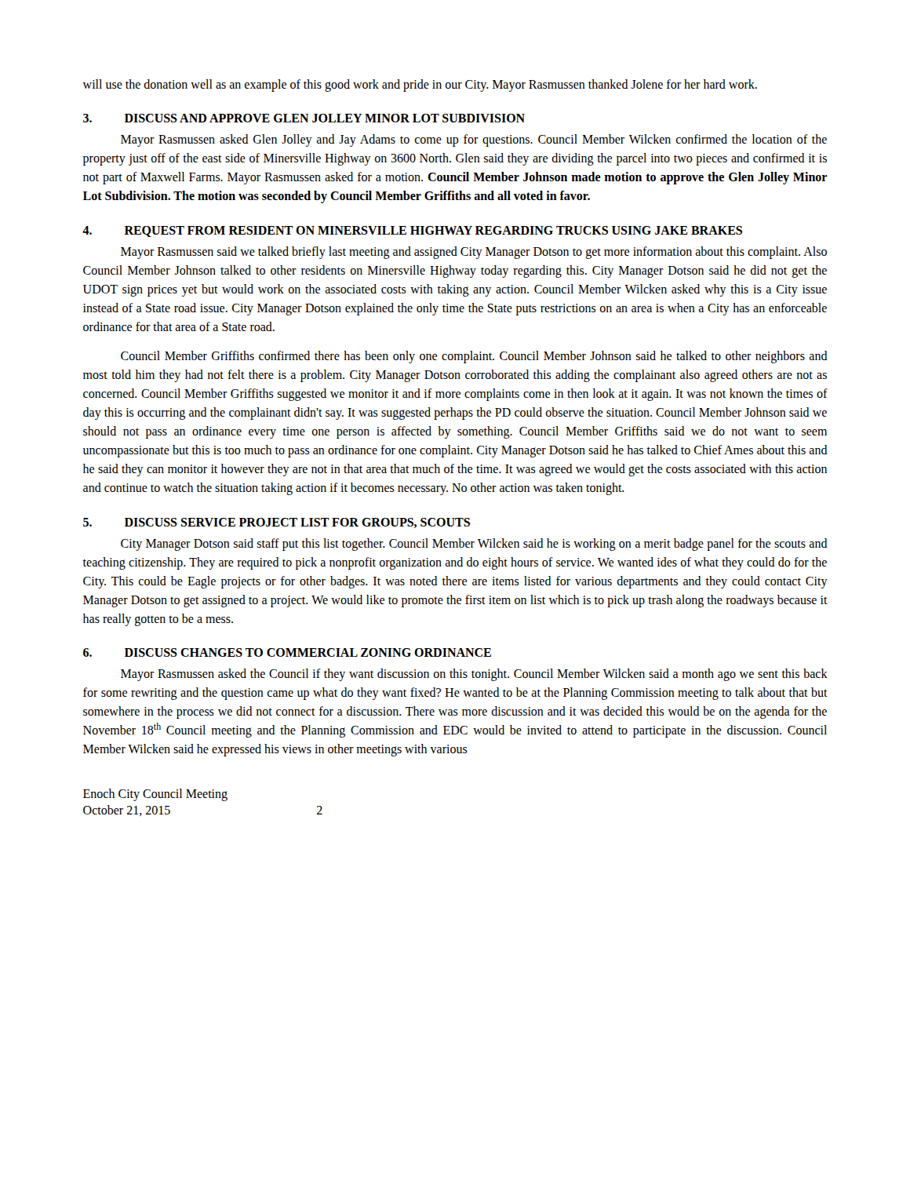will use the donation well as an example of this good work and pride in our City. Mayor Rasmussen thanked Jolene for her hard work.
3. Discuss and Approve Glen Jolley Minor Lot Subdivision
Mayor Rasmussen asked Glen Jolley and Jay Adams to come up for questions. Council Member Wilcken confirmed the location of the property just off of the east side of Minersville Highway on 3600 North. Glen said they are dividing the parcel into two pieces and confirmed it is not part of Maxwell Farms. Mayor Rasmussen asked for a motion. Council Member Johnson made motion to approve the Glen Jolley Minor Lot Subdivision. The motion was seconded by Council Member Griffiths and all voted in favor.
4. Request from Resident on Minersville Highway Regarding Trucks Using Jake Brakes
Mayor Rasmussen said we talked briefly last meeting and assigned City Manager Dotson to get more information about this complaint. Also Council Member Johnson talked to other residents on Minersville Highway today regarding this. City Manager Dotson said he did not get the UDOT sign prices yet but would work on the associated costs with taking any action. Council Member Wilcken asked why this is a City issue instead of a State road issue. City Manager Dotson explained the only time the State puts restrictions on an area is when a City has an enforceable ordinance for that area of a State road.
Council Member Griffiths confirmed there has been only one complaint. Council Member Johnson said he talked to other neighbors and most told him they had not felt there is a problem. City Manager Dotson corroborated this adding the complainant also agreed others are not as concerned. Council Member Griffiths suggested we monitor it and if more complaints come in then look at it again. It was not known the times of day this is occurring and the complainant didn't say. It was suggested perhaps the PD could observe the situation. Council Member Johnson said we should not pass an ordinance every time one person is affected by something. Council Member Griffiths said we do not want to seem uncompassionate but this is too much to pass an ordinance for one complaint. City Manager Dotson said he has talked to Chief Ames about this and he said they can monitor it however they are not in that area that much of the time. It was agreed we would get the costs associated with this action and continue to watch the situation taking action if it becomes necessary. No other action was taken tonight.
5. Discuss Service Project List for Groups, Scouts
City Manager Dotson said staff put this list together. Council Member Wilcken said he is working on a merit badge panel for the scouts and teaching citizenship. They are required to pick a nonprofit organization and do eight hours of service. We wanted ides of what they could do for the City. This could be Eagle projects or for other badges. It was noted there are items listed for various departments and they could contact City Manager Dotson to get assigned to a project. We would like to promote the first item on list which is to pick up trash along the roadways because it has really gotten to be a mess.
6. Discuss Changes to Commercial Zoning Ordinance
Mayor Rasmussen asked the Council if they want discussion on this tonight. Council Member Wilcken said a month ago we sent this back for some rewriting and the question came up what do they want fixed? He wanted to be at the Planning Commission meeting to talk about that but somewhere in the process we did not connect for a discussion. There was more discussion and it was decided this would be on the agenda for the November 18th Council meeting and the Planning Commission and EDC would be invited to attend to participate in the discussion. Council Member Wilcken said he expressed his views in other meetings with various
Enoch City Council Meeting
October 21, 20152